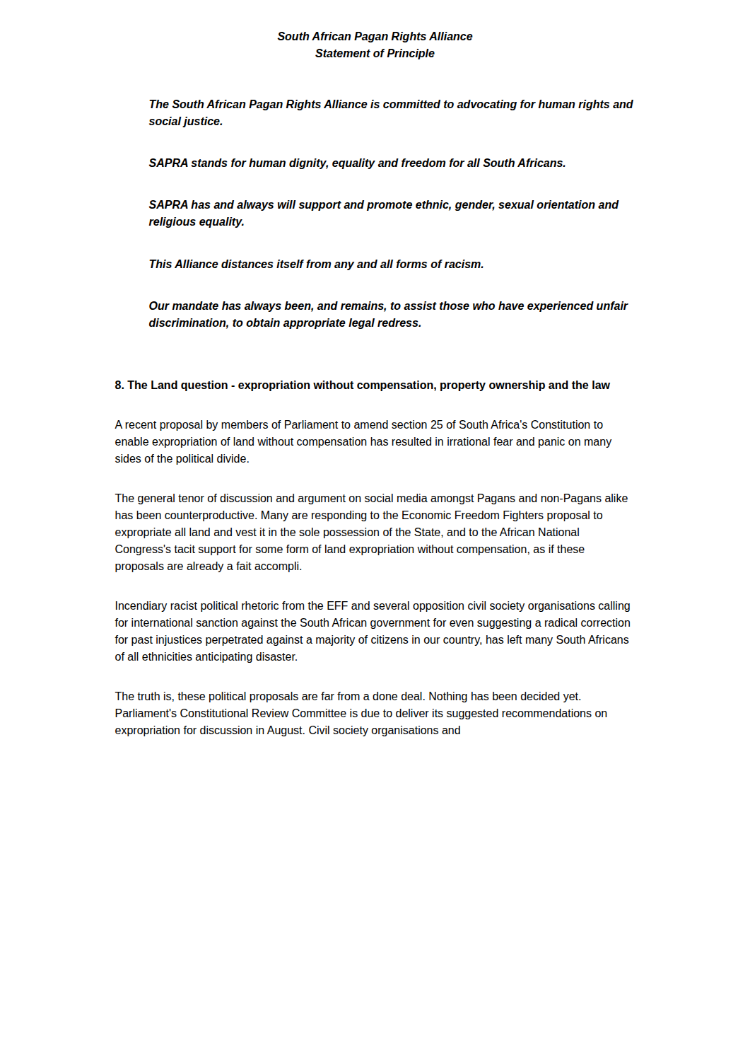South African Pagan Rights Alliance
Statement of Principle
The South African Pagan Rights Alliance is committed to advocating for human rights and social justice.
SAPRA stands for human dignity, equality and freedom for all South Africans.
SAPRA has and always will support and promote ethnic, gender, sexual orientation and religious equality.
This Alliance distances itself from any and all forms of racism.
Our mandate has always been, and remains, to assist those who have experienced unfair discrimination, to obtain appropriate legal redress.
8. The Land question - expropriation without compensation, property ownership and the law
A recent proposal by members of Parliament to amend section 25 of South Africa's Constitution to enable expropriation of land without compensation has resulted in irrational fear and panic on many sides of the political divide.
The general tenor of discussion and argument on social media amongst Pagans and non-Pagans alike has been counterproductive. Many are responding to the Economic Freedom Fighters proposal to expropriate all land and vest it in the sole possession of the State, and to the African National Congress's tacit support for some form of land expropriation without compensation, as if these proposals are already a fait accompli.
Incendiary racist political rhetoric from the EFF and several opposition civil society organisations calling for international sanction against the South African government for even suggesting a radical correction for past injustices perpetrated against a majority of citizens in our country, has left many South Africans of all ethnicities anticipating disaster.
The truth is, these political proposals are far from a done deal. Nothing has been decided yet. Parliament's Constitutional Review Committee is due to deliver its suggested recommendations on expropriation for discussion in August. Civil society organisations and